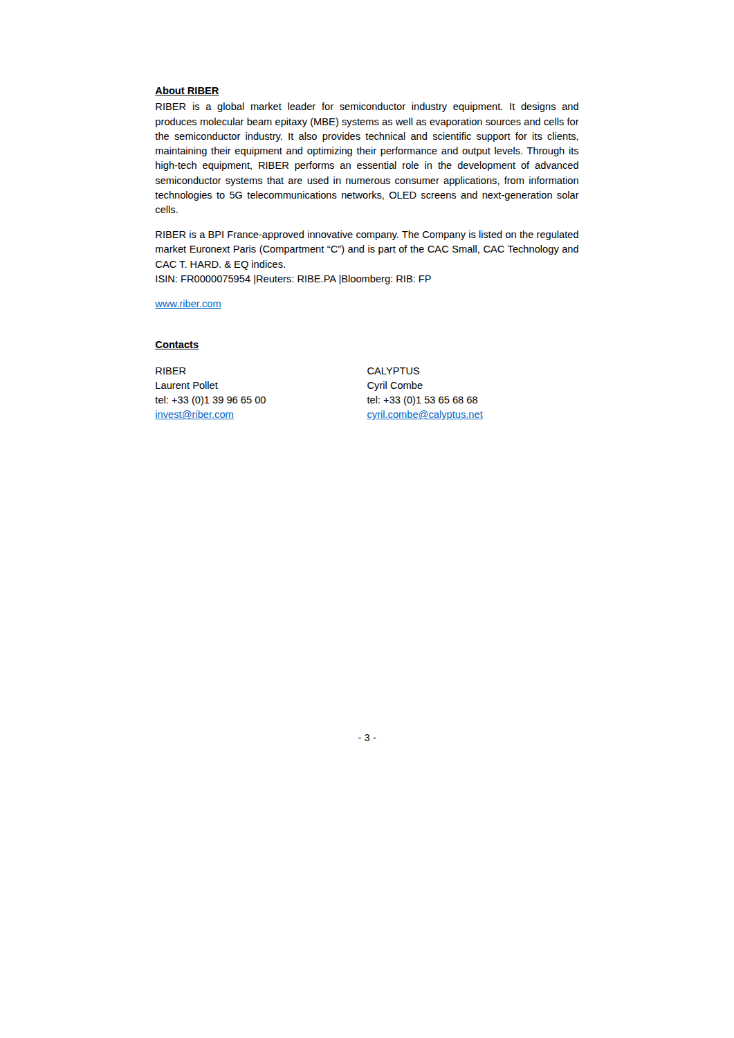About RIBER
RIBER is a global market leader for semiconductor industry equipment. It designs and produces molecular beam epitaxy (MBE) systems as well as evaporation sources and cells for the semiconductor industry. It also provides technical and scientific support for its clients, maintaining their equipment and optimizing their performance and output levels. Through its high-tech equipment, RIBER performs an essential role in the development of advanced semiconductor systems that are used in numerous consumer applications, from information technologies to 5G telecommunications networks, OLED screens and next-generation solar cells.
RIBER is a BPI France-approved innovative company. The Company is listed on the regulated market Euronext Paris (Compartment “C”) and is part of the CAC Small, CAC Technology and CAC T. HARD. & EQ indices.
ISIN: FR0000075954 |Reuters: RIBE.PA |Bloomberg: RIB: FP
www.riber.com
Contacts
| RIBER Laurent Pollet tel: +33 (0)1 39 96 65 00 invest@riber.com | CALYPTUS Cyril Combe tel: +33 (0)1 53 65 68 68 cyril.combe@calyptus.net |
- 3 -